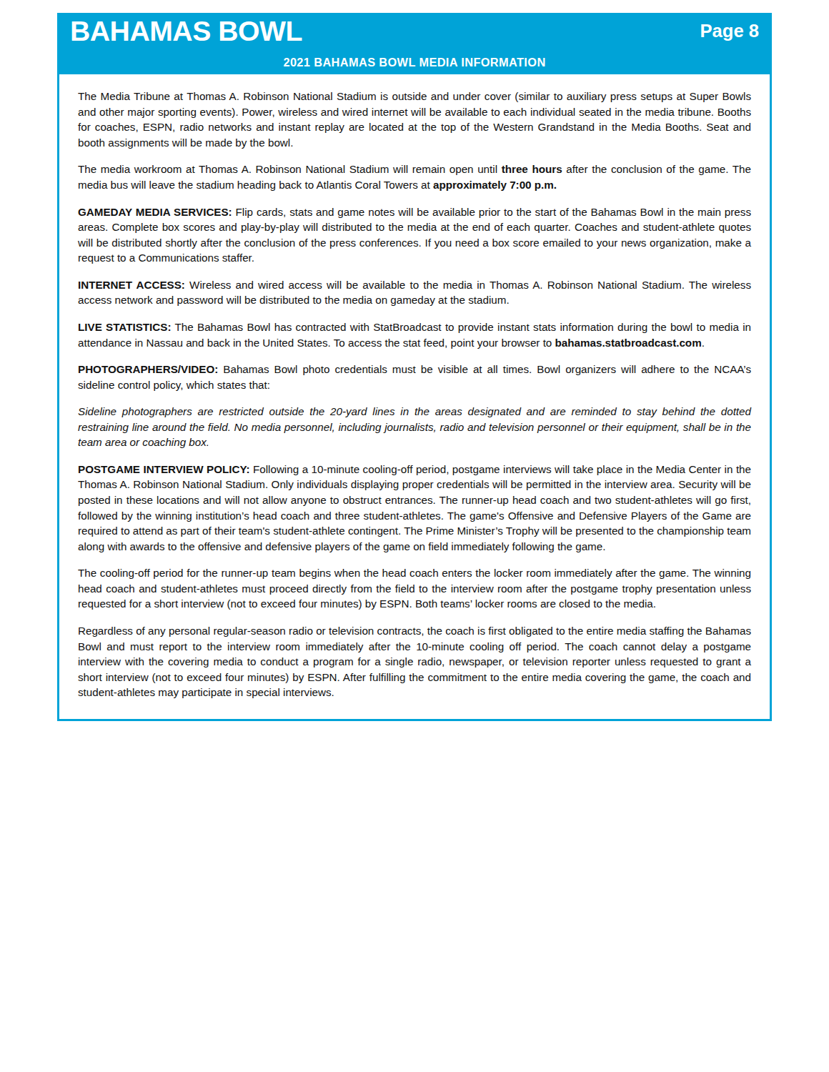Bahamas Bowl
Page 8
2021 Bahamas Bowl Media Information
The Media Tribune at Thomas A. Robinson National Stadium is outside and under cover (similar to auxiliary press setups at Super Bowls and other major sporting events). Power, wireless and wired internet will be available to each individual seated in the media tribune. Booths for coaches, ESPN, radio networks and instant replay are located at the top of the Western Grandstand in the Media Booths. Seat and booth assignments will be made by the bowl.
The media workroom at Thomas A. Robinson National Stadium will remain open until three hours after the conclusion of the game. The media bus will leave the stadium heading back to Atlantis Coral Towers at approximately 7:00 p.m.
Gameday Media Services: Flip cards, stats and game notes will be available prior to the start of the Bahamas Bowl in the main press areas. Complete box scores and play-by-play will distributed to the media at the end of each quarter. Coaches and student-athlete quotes will be distributed shortly after the conclusion of the press conferences. If you need a box score emailed to your news organization, make a request to a Communications staffer.
Internet Access: Wireless and wired access will be available to the media in Thomas A. Robinson National Stadium. The wireless access network and password will be distributed to the media on gameday at the stadium.
Live Statistics: The Bahamas Bowl has contracted with StatBroadcast to provide instant stats information during the bowl to media in attendance in Nassau and back in the United States. To access the stat feed, point your browser to bahamas.statbroadcast.com.
Photographers/Video: Bahamas Bowl photo credentials must be visible at all times. Bowl organizers will adhere to the NCAA’s sideline control policy, which states that:
Sideline photographers are restricted outside the 20-yard lines in the areas designated and are reminded to stay behind the dotted restraining line around the field. No media personnel, including journalists, radio and television personnel or their equipment, shall be in the team area or coaching box.
Postgame Interview Policy: Following a 10-minute cooling-off period, postgame interviews will take place in the Media Center in the Thomas A. Robinson National Stadium. Only individuals displaying proper credentials will be permitted in the interview area. Security will be posted in these locations and will not allow anyone to obstruct entrances. The runner-up head coach and two student-athletes will go first, followed by the winning institution’s head coach and three student-athletes. The game's Offensive and Defensive Players of the Game are required to attend as part of their team's student-athlete contingent. The Prime Minister’s Trophy will be presented to the championship team along with awards to the offensive and defensive players of the game on field immediately following the game.
The cooling-off period for the runner-up team begins when the head coach enters the locker room immediately after the game. The winning head coach and student-athletes must proceed directly from the field to the interview room after the postgame trophy presentation unless requested for a short interview (not to exceed four minutes) by ESPN. Both teams’ locker rooms are closed to the media.
Regardless of any personal regular-season radio or television contracts, the coach is first obligated to the entire media staffing the Bahamas Bowl and must report to the interview room immediately after the 10-minute cooling off period. The coach cannot delay a postgame interview with the covering media to conduct a program for a single radio, newspaper, or television reporter unless requested to grant a short interview (not to exceed four minutes) by ESPN. After fulfilling the commitment to the entire media covering the game, the coach and student-athletes may participate in special interviews.